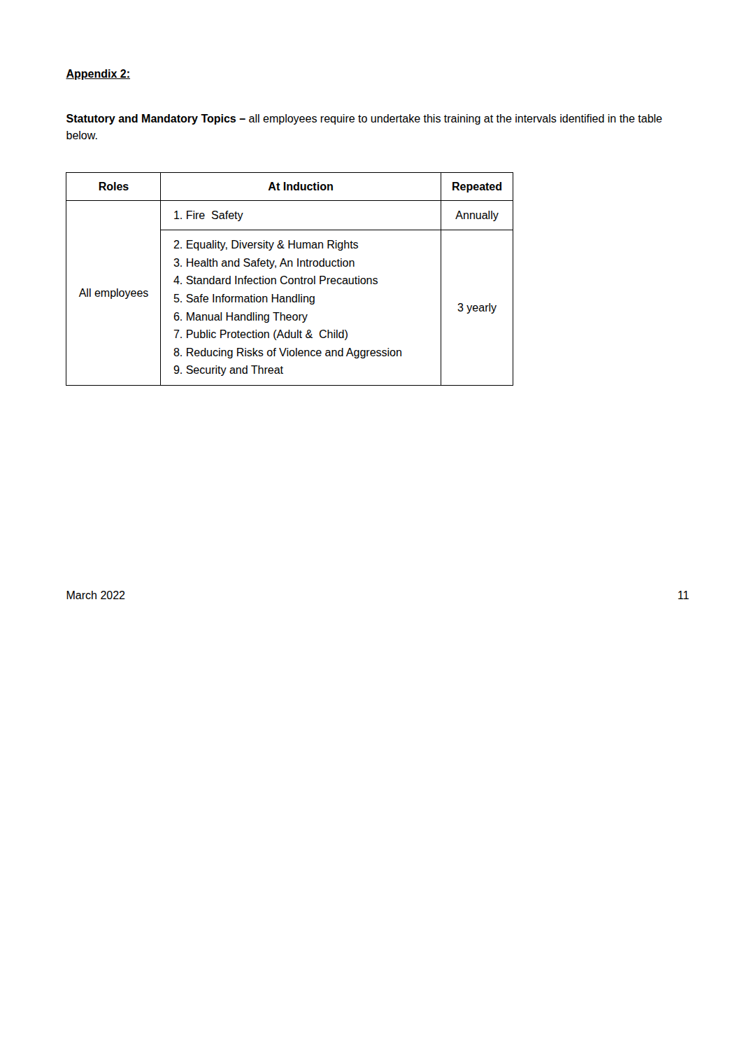Appendix 2:
Statutory and Mandatory Topics – all employees require to undertake this training at the intervals identified in the table below.
| Roles | At Induction | Repeated |
| --- | --- | --- |
| All employees | Fire Safety | Annually |
| Equality, Diversity & Human Rights Health and Safety, An Introduction Standard Infection Control Precautions Safe Information Handling Manual Handling Theory Public Protection (Adult & Child) Reducing Risks of Violence and Aggression Security and Threat | 3 yearly |
March 2022 11